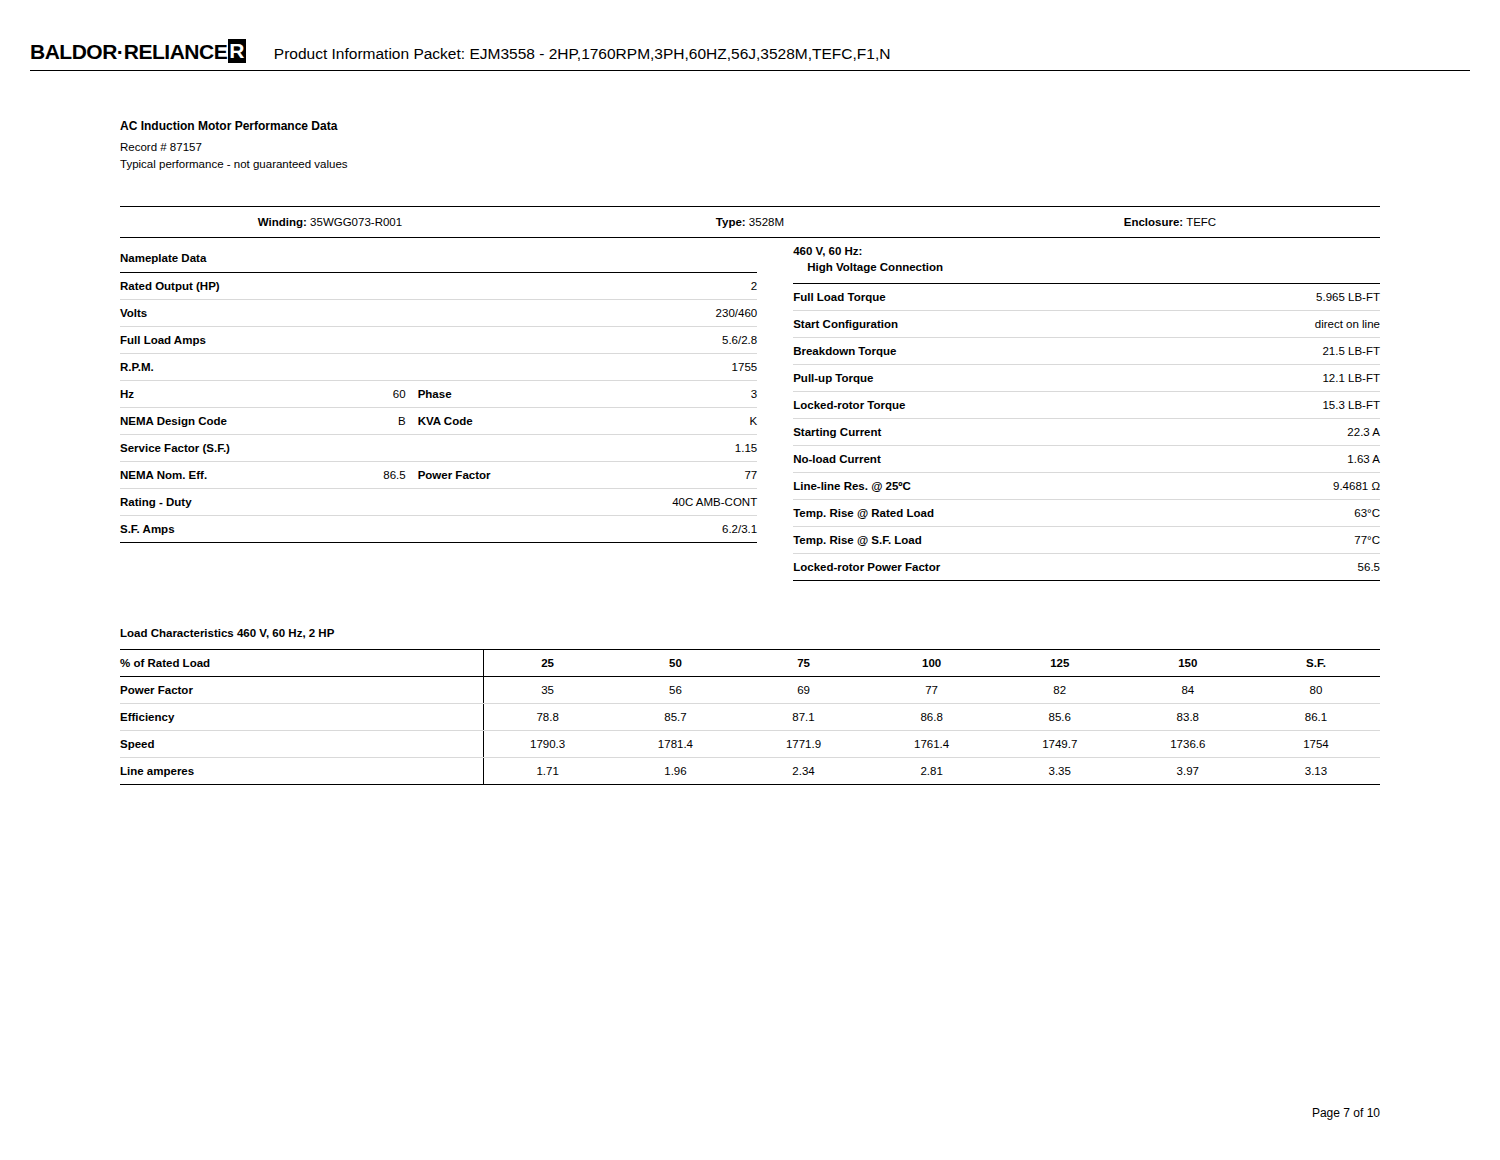BALDOR·RELIANCER
Product Information Packet: EJM3558 - 2HP,1760RPM,3PH,60HZ,56J,3528M,TEFC,F1,N
AC Induction Motor Performance Data
Record # 87157
Typical performance - not guaranteed values
| Winding: 35WGG073-R001 | Type: 3528M | Enclosure: TEFC |
Nameplate Data
| Rated Output (HP) | | | 2 |
| Volts | | | 230/460 |
| Full Load Amps | | | 5.6/2.8 |
| R.P.M. | | | 1755 |
| Hz | 60 | Phase | 3 |
| NEMA Design Code | B | KVA Code | K |
| Service Factor (S.F.) | | | 1.15 |
| NEMA Nom. Eff. | 86.5 | Power Factor | 77 |
| Rating - Duty | | | 40C AMB-CONT |
| S.F. Amps | | | 6.2/3.1 |
460 V, 60 Hz: High Voltage Connection
| Full Load Torque | 5.965 LB-FT |
| Start Configuration | direct on line |
| Breakdown Torque | 21.5 LB-FT |
| Pull-up Torque | 12.1 LB-FT |
| Locked-rotor Torque | 15.3 LB-FT |
| Starting Current | 22.3 A |
| No-load Current | 1.63 A |
| Line-line Res. @ 25ºC | 9.4681 Ω |
| Temp. Rise @ Rated Load | 63°C |
| Temp. Rise @ S.F. Load | 77°C |
| Locked-rotor Power Factor | 56.5 |
Load Characteristics 460 V, 60 Hz, 2 HP
| % of Rated Load | 25 | 50 | 75 | 100 | 125 | 150 | S.F. |
| --- | --- | --- | --- | --- | --- | --- | --- |
| Power Factor | 35 | 56 | 69 | 77 | 82 | 84 | 80 |
| Efficiency | 78.8 | 85.7 | 87.1 | 86.8 | 85.6 | 83.8 | 86.1 |
| Speed | 1790.3 | 1781.4 | 1771.9 | 1761.4 | 1749.7 | 1736.6 | 1754 |
| Line amperes | 1.71 | 1.96 | 2.34 | 2.81 | 3.35 | 3.97 | 3.13 |
Page 7 of 10